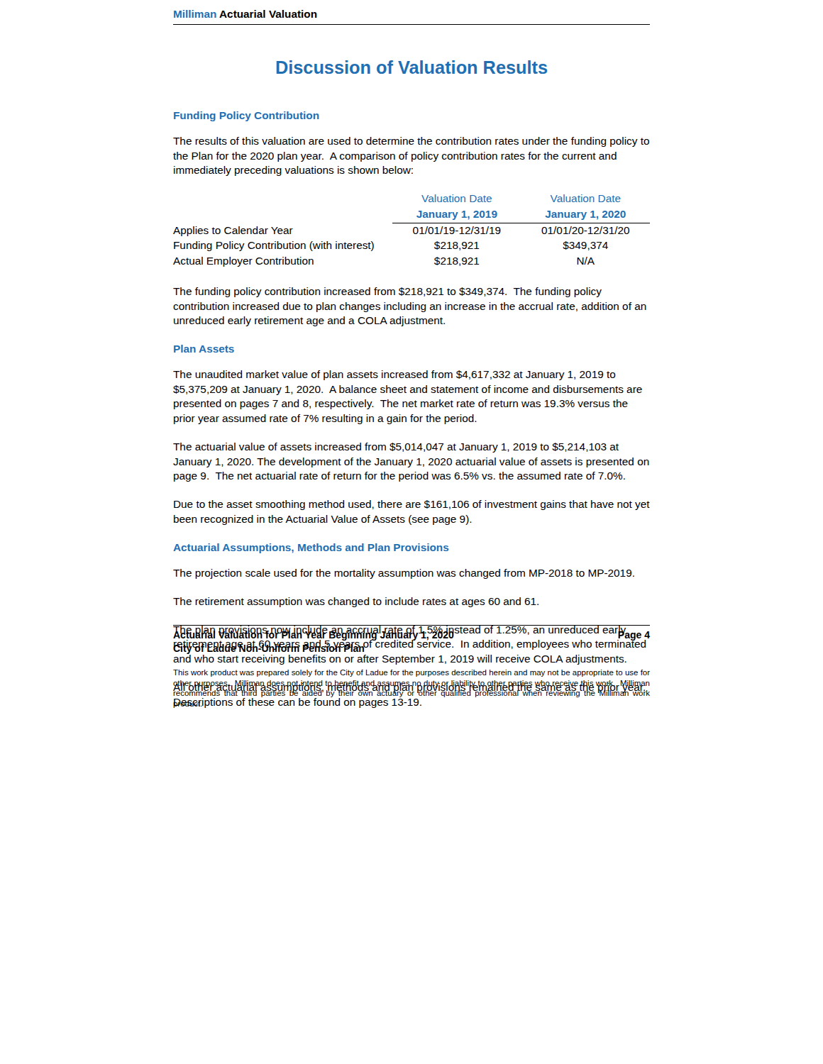Milliman Actuarial Valuation
Discussion of Valuation Results
Funding Policy Contribution
The results of this valuation are used to determine the contribution rates under the funding policy to the Plan for the 2020 plan year. A comparison of policy contribution rates for the current and immediately preceding valuations is shown below:
| | Valuation Date | Valuation Date |
| | January 1, 2019 | January 1, 2020 |
| Applies to Calendar Year | 01/01/19-12/31/19 | 01/01/20-12/31/20 |
| Funding Policy Contribution (with interest) | $218,921 | $349,374 |
| Actual Employer Contribution | $218,921 | N/A |
The funding policy contribution increased from $218,921 to $349,374. The funding policy contribution increased due to plan changes including an increase in the accrual rate, addition of an unreduced early retirement age and a COLA adjustment.
Plan Assets
The unaudited market value of plan assets increased from $4,617,332 at January 1, 2019 to $5,375,209 at January 1, 2020. A balance sheet and statement of income and disbursements are presented on pages 7 and 8, respectively. The net market rate of return was 19.3% versus the prior year assumed rate of 7% resulting in a gain for the period.
The actuarial value of assets increased from $5,014,047 at January 1, 2019 to $5,214,103 at January 1, 2020. The development of the January 1, 2020 actuarial value of assets is presented on page 9. The net actuarial rate of return for the period was 6.5% vs. the assumed rate of 7.0%.
Due to the asset smoothing method used, there are $161,106 of investment gains that have not yet been recognized in the Actuarial Value of Assets (see page 9).
Actuarial Assumptions, Methods and Plan Provisions
The projection scale used for the mortality assumption was changed from MP-2018 to MP-2019.
The retirement assumption was changed to include rates at ages 60 and 61.
The plan provisions now include an accrual rate of 1.5% instead of 1.25%, an unreduced early retirement age at 60 years and 5 years of credited service. In addition, employees who terminated and who start receiving benefits on or after September 1, 2019 will receive COLA adjustments.
All other actuarial assumptions, methods and plan provisions remained the same as the prior year. Descriptions of these can be found on pages 13-19.
Actuarial Valuation for Plan Year Beginning January 1, 2020 Page 4
City of Ladue Non-Uniform Pension Plan
This work product was prepared solely for the City of Ladue for the purposes described herein and may not be appropriate to use for other purposes. Milliman does not intend to benefit and assumes no duty or liability to other parties who receive this work. Milliman recommends that third parties be aided by their own actuary or other qualified professional when reviewing the Milliman work product.